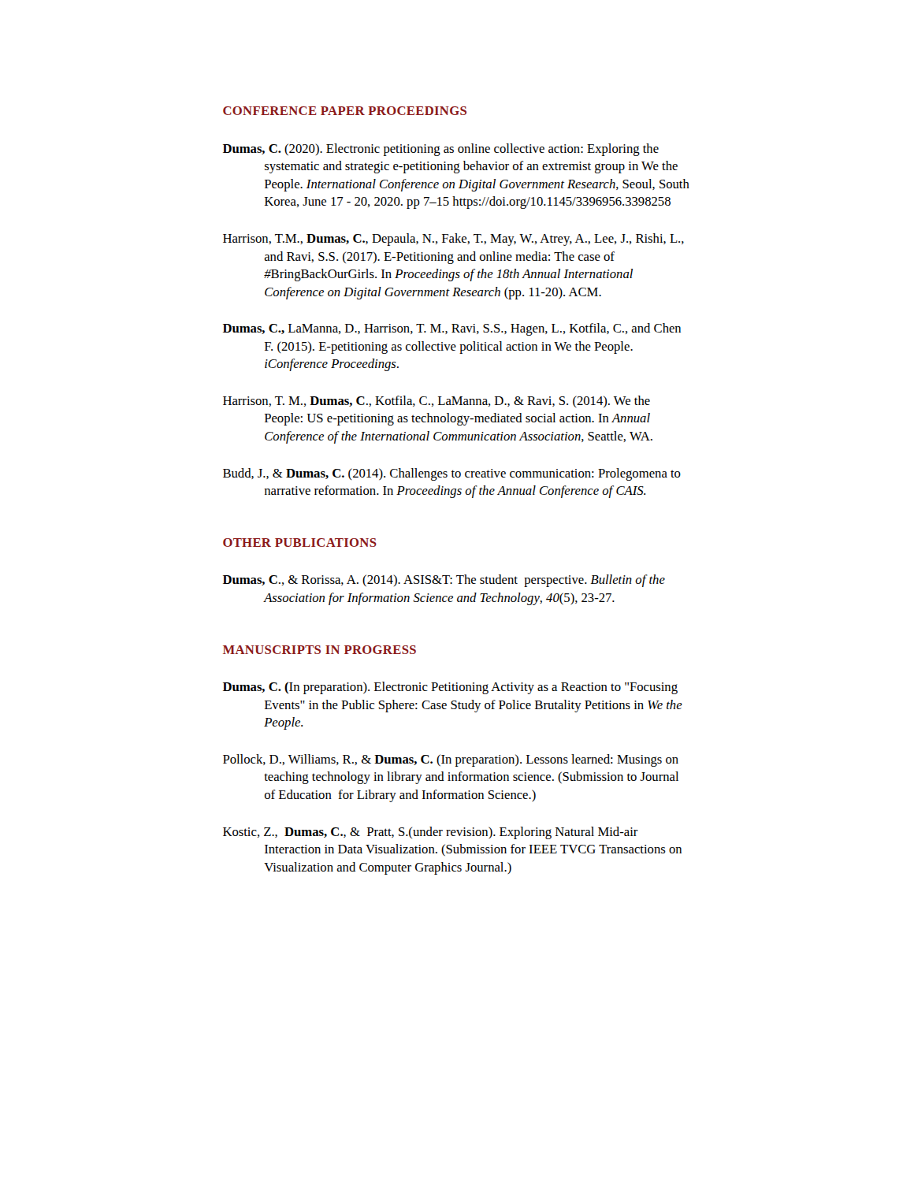Conference Paper Proceedings
Dumas, C. (2020). Electronic petitioning as online collective action: Exploring the systematic and strategic e-petitioning behavior of an extremist group in We the People. International Conference on Digital Government Research, Seoul, South Korea, June 17 - 20, 2020. pp 7–15 https://doi.org/10.1145/3396956.3398258
Harrison, T.M., Dumas, C., Depaula, N., Fake, T., May, W., Atrey, A., Lee, J., Rishi, L., and Ravi, S.S. (2017). E-Petitioning and online media: The case of #BringBackOurGirls. In Proceedings of the 18th Annual International Conference on Digital Government Research (pp. 11-20). ACM.
Dumas, C., LaManna, D., Harrison, T. M., Ravi, S.S., Hagen, L., Kotfila, C., and Chen F. (2015). E-petitioning as collective political action in We the People. iConference Proceedings.
Harrison, T. M., Dumas, C., Kotfila, C., LaManna, D., & Ravi, S. (2014). We the People: US e-petitioning as technology-mediated social action. In Annual Conference of the International Communication Association, Seattle, WA.
Budd, J., & Dumas, C. (2014). Challenges to creative communication: Prolegomena to narrative reformation. In Proceedings of the Annual Conference of CAIS.
Other Publications
Dumas, C., & Rorissa, A. (2014). ASIS&T: The student perspective. Bulletin of the Association for Information Science and Technology, 40(5), 23-27.
Manuscripts in Progress
Dumas, C. (In preparation). Electronic Petitioning Activity as a Reaction to "Focusing Events" in the Public Sphere: Case Study of Police Brutality Petitions in We the People.
Pollock, D., Williams, R., & Dumas, C. (In preparation). Lessons learned: Musings on teaching technology in library and information science. (Submission to Journal of Education for Library and Information Science.)
Kostic, Z., Dumas, C., & Pratt, S.(under revision). Exploring Natural Mid-air Interaction in Data Visualization. (Submission for IEEE TVCG Transactions on Visualization and Computer Graphics Journal.)